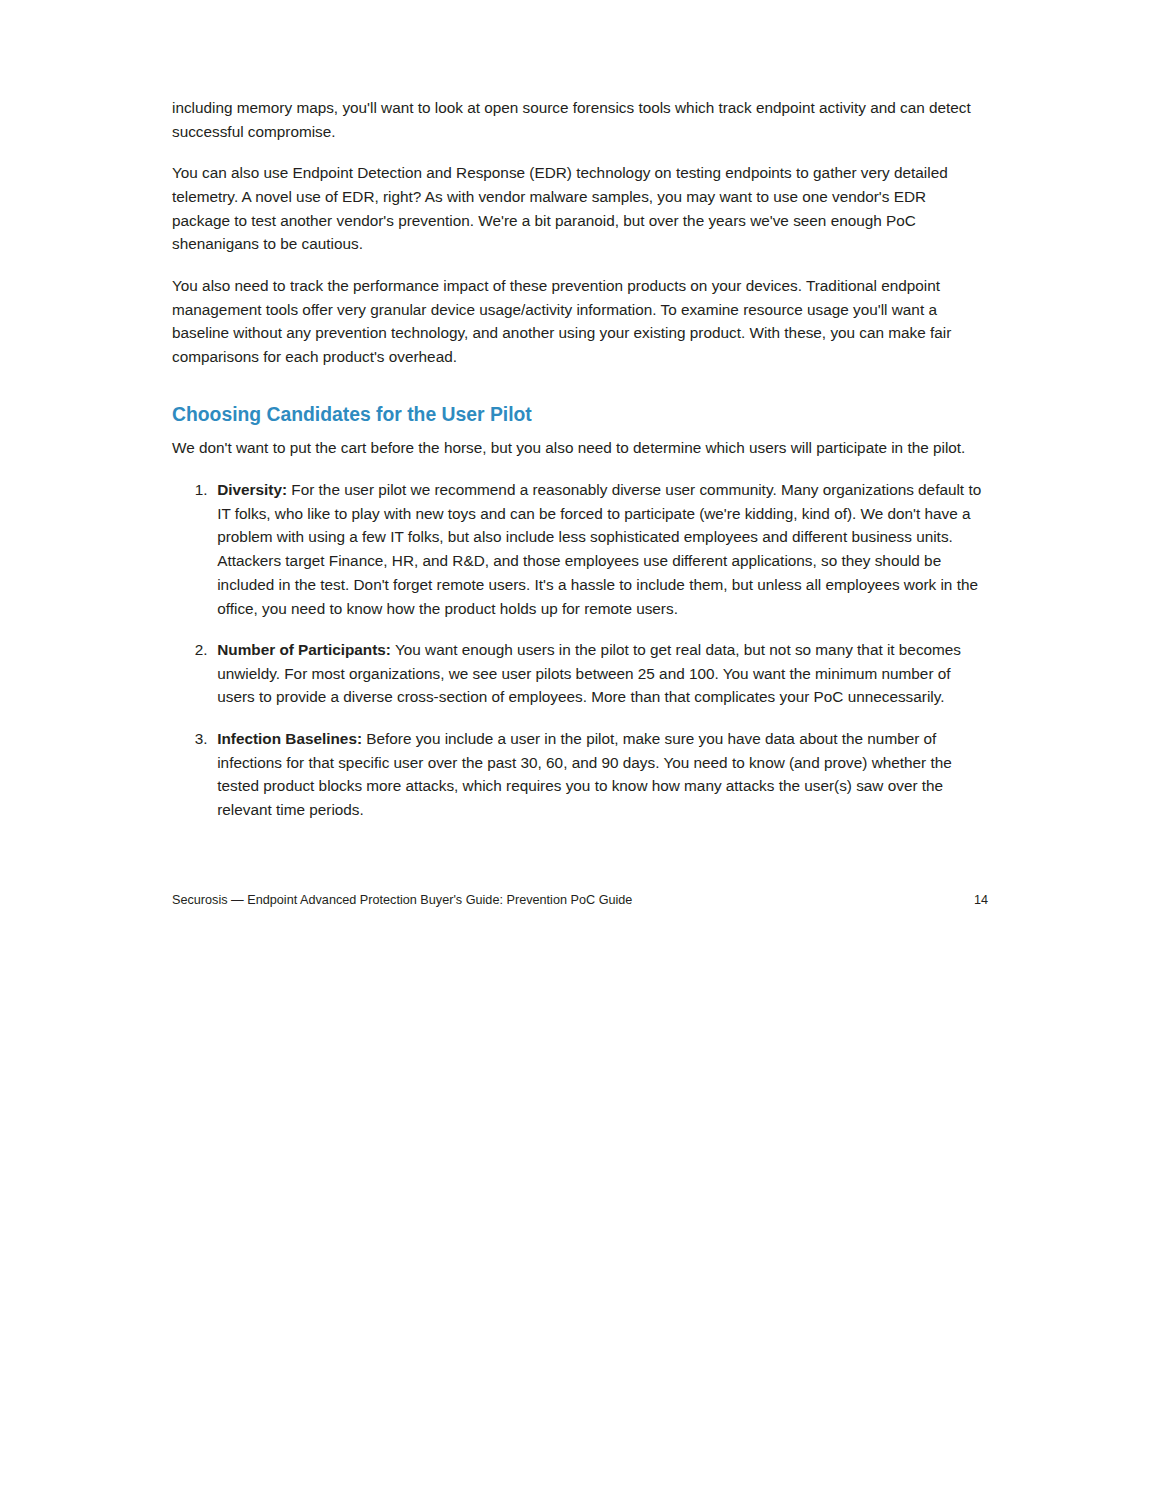including memory maps, you'll want to look at open source forensics tools which track endpoint activity and can detect successful compromise.
You can also use Endpoint Detection and Response (EDR) technology on testing endpoints to gather very detailed telemetry. A novel use of EDR, right? As with vendor malware samples, you may want to use one vendor's EDR package to test another vendor's prevention. We're a bit paranoid, but over the years we've seen enough PoC shenanigans to be cautious.
You also need to track the performance impact of these prevention products on your devices. Traditional endpoint management tools offer very granular device usage/activity information. To examine resource usage you'll want a baseline without any prevention technology, and another using your existing product. With these, you can make fair comparisons for each product's overhead.
Choosing Candidates for the User Pilot
We don't want to put the cart before the horse, but you also need to determine which users will participate in the pilot.
Diversity: For the user pilot we recommend a reasonably diverse user community. Many organizations default to IT folks, who like to play with new toys and can be forced to participate (we're kidding, kind of). We don't have a problem with using a few IT folks, but also include less sophisticated employees and different business units. Attackers target Finance, HR, and R&D, and those employees use different applications, so they should be included in the test. Don't forget remote users. It's a hassle to include them, but unless all employees work in the office, you need to know how the product holds up for remote users.
Number of Participants: You want enough users in the pilot to get real data, but not so many that it becomes unwieldy. For most organizations, we see user pilots between 25 and 100. You want the minimum number of users to provide a diverse cross-section of employees. More than that complicates your PoC unnecessarily.
Infection Baselines: Before you include a user in the pilot, make sure you have data about the number of infections for that specific user over the past 30, 60, and 90 days. You need to know (and prove) whether the tested product blocks more attacks, which requires you to know how many attacks the user(s) saw over the relevant time periods.
Securosis — Endpoint Advanced Protection Buyer's Guide: Prevention PoC Guide 14